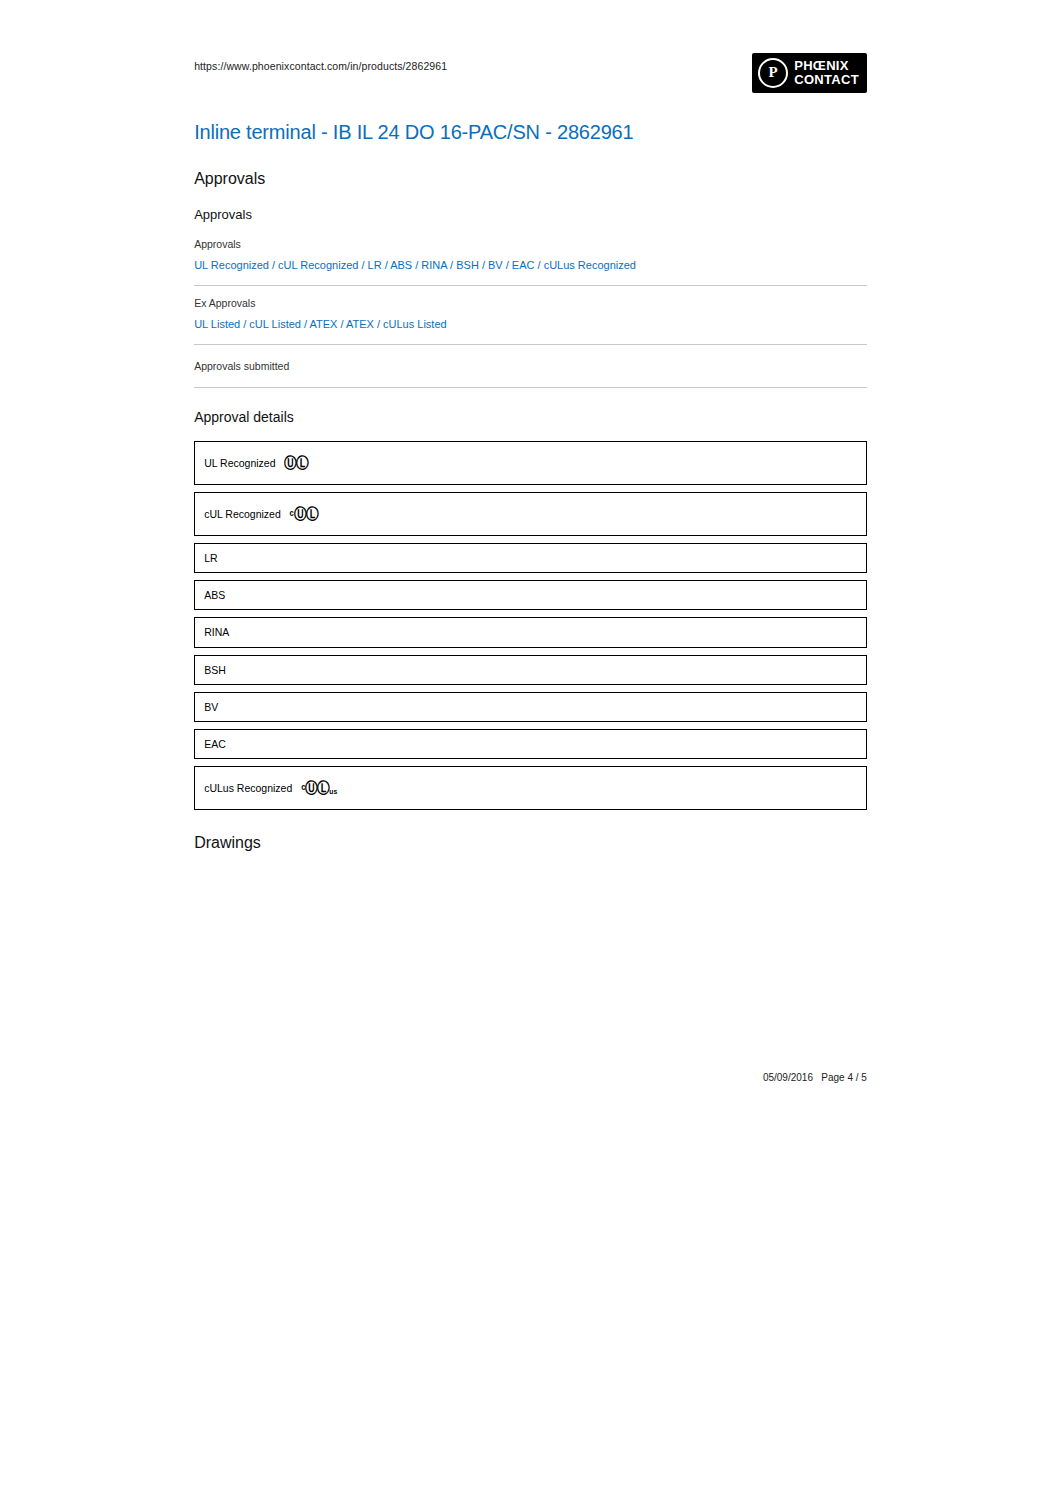https://www.phoenixcontact.com/in/products/2862961
P
PHŒNIX
CONTACT
Inline terminal - IB IL 24 DO 16-PAC/SN - 2862961
Approvals
Approvals
Approvals
UL Recognized / cUL Recognized / LR / ABS / RINA / BSH / BV / EAC / cULus Recognized
Ex Approvals
UL Listed / cUL Listed / ATEX / ATEX / cULus Listed
Approvals submitted
Approval details
UL Recognized ⓊⓁ
cUL Recognized cⓊⓁ
LR
ABS
RINA
BSH
BV
EAC
cULus Recognized cⓊⓁus
Drawings
05/09/2016 Page 4 / 5